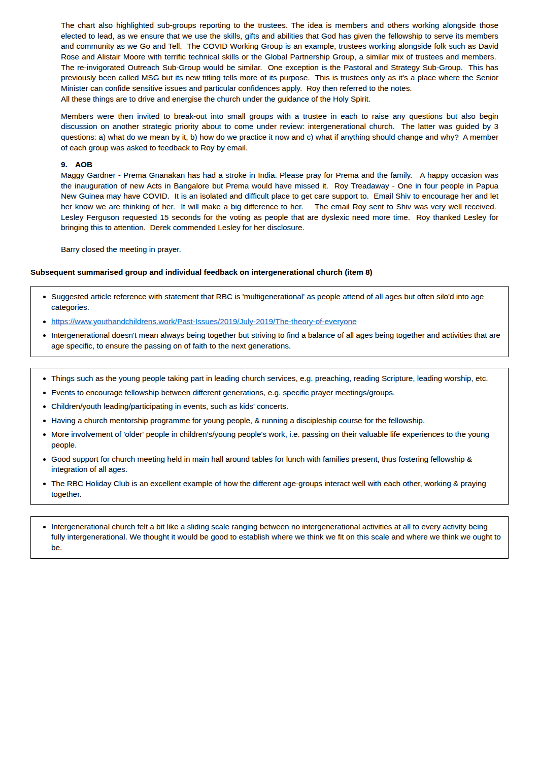The chart also highlighted sub-groups reporting to the trustees. The idea is members and others working alongside those elected to lead, as we ensure that we use the skills, gifts and abilities that God has given the fellowship to serve its members and community as we Go and Tell. The COVID Working Group is an example, trustees working alongside folk such as David Rose and Alistair Moore with terrific technical skills or the Global Partnership Group, a similar mix of trustees and members. The re-invigorated Outreach Sub-Group would be similar. One exception is the Pastoral and Strategy Sub-Group. This has previously been called MSG but its new titling tells more of its purpose. This is trustees only as it's a place where the Senior Minister can confide sensitive issues and particular confidences apply. Roy then referred to the notes.
All these things are to drive and energise the church under the guidance of the Holy Spirit.
Members were then invited to break-out into small groups with a trustee in each to raise any questions but also begin discussion on another strategic priority about to come under review: intergenerational church. The latter was guided by 3 questions: a) what do we mean by it, b) how do we practice it now and c) what if anything should change and why? A member of each group was asked to feedback to Roy by email.
9. AOB
Maggy Gardner - Prema Gnanakan has had a stroke in India. Please pray for Prema and the family. A happy occasion was the inauguration of new Acts in Bangalore but Prema would have missed it. Roy Treadaway - One in four people in Papua New Guinea may have COVID. It is an isolated and difficult place to get care support to. Email Shiv to encourage her and let her know we are thinking of her. It will make a big difference to her. The email Roy sent to Shiv was very well received. Lesley Ferguson requested 15 seconds for the voting as people that are dyslexic need more time. Roy thanked Lesley for bringing this to attention. Derek commended Lesley for her disclosure.
Barry closed the meeting in prayer.
Subsequent summarised group and individual feedback on intergenerational church (item 8)
Suggested article reference with statement that RBC is 'multigenerational' as people attend of all ages but often silo'd into age categories.
https://www.youthandchildrens.work/Past-Issues/2019/July-2019/The-theory-of-everyone
Intergenerational doesn't mean always being together but striving to find a balance of all ages being together and activities that are age specific, to ensure the passing on of faith to the next generations.
Things such as the young people taking part in leading church services, e.g. preaching, reading Scripture, leading worship, etc.
Events to encourage fellowship between different generations, e.g. specific prayer meetings/groups.
Children/youth leading/participating in events, such as kids' concerts.
Having a church mentorship programme for young people, & running a discipleship course for the fellowship.
More involvement of 'older' people in children's/young people's work, i.e. passing on their valuable life experiences to the young people.
Good support for church meeting held in main hall around tables for lunch with families present, thus fostering fellowship & integration of all ages.
The RBC Holiday Club is an excellent example of how the different age-groups interact well with each other, working & praying together.
Intergenerational church felt a bit like a sliding scale ranging between no intergenerational activities at all to every activity being fully intergenerational. We thought it would be good to establish where we think we fit on this scale and where we think we ought to be.